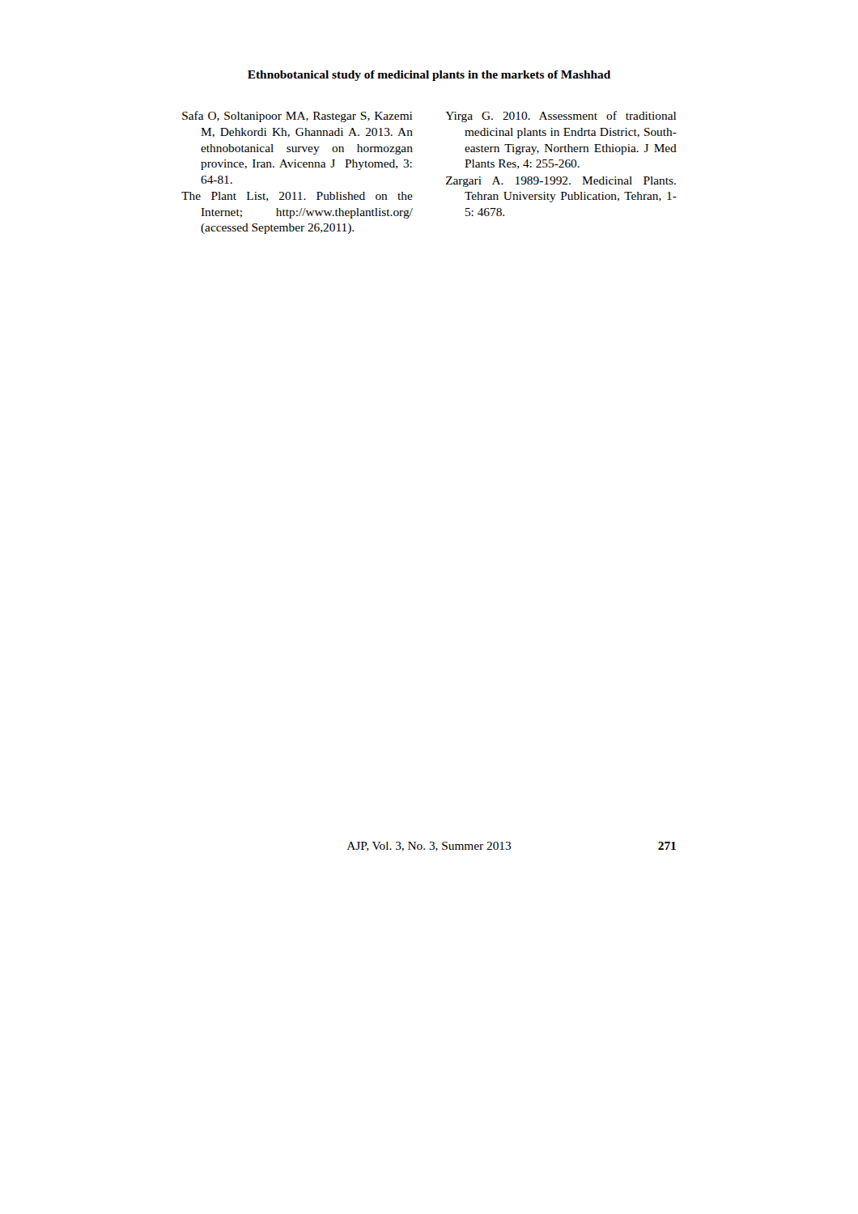Ethnobotanical study of medicinal plants in the markets of Mashhad
Safa O, Soltanipoor MA, Rastegar S, Kazemi M, Dehkordi Kh, Ghannadi A. 2013. An ethnobotanical survey on hormozgan province, Iran. Avicenna J Phytomed, 3: 64-81.
The Plant List, 2011. Published on the Internet; http://www.theplantlist.org/ (accessed September 26,2011).
Yirga G. 2010. Assessment of traditional medicinal plants in Endrta District, South-eastern Tigray, Northern Ethiopia. J Med Plants Res, 4: 255-260.
Zargari A. 1989-1992. Medicinal Plants. Tehran University Publication, Tehran, 1-5: 4678.
AJP, Vol. 3, No. 3, Summer 2013 271